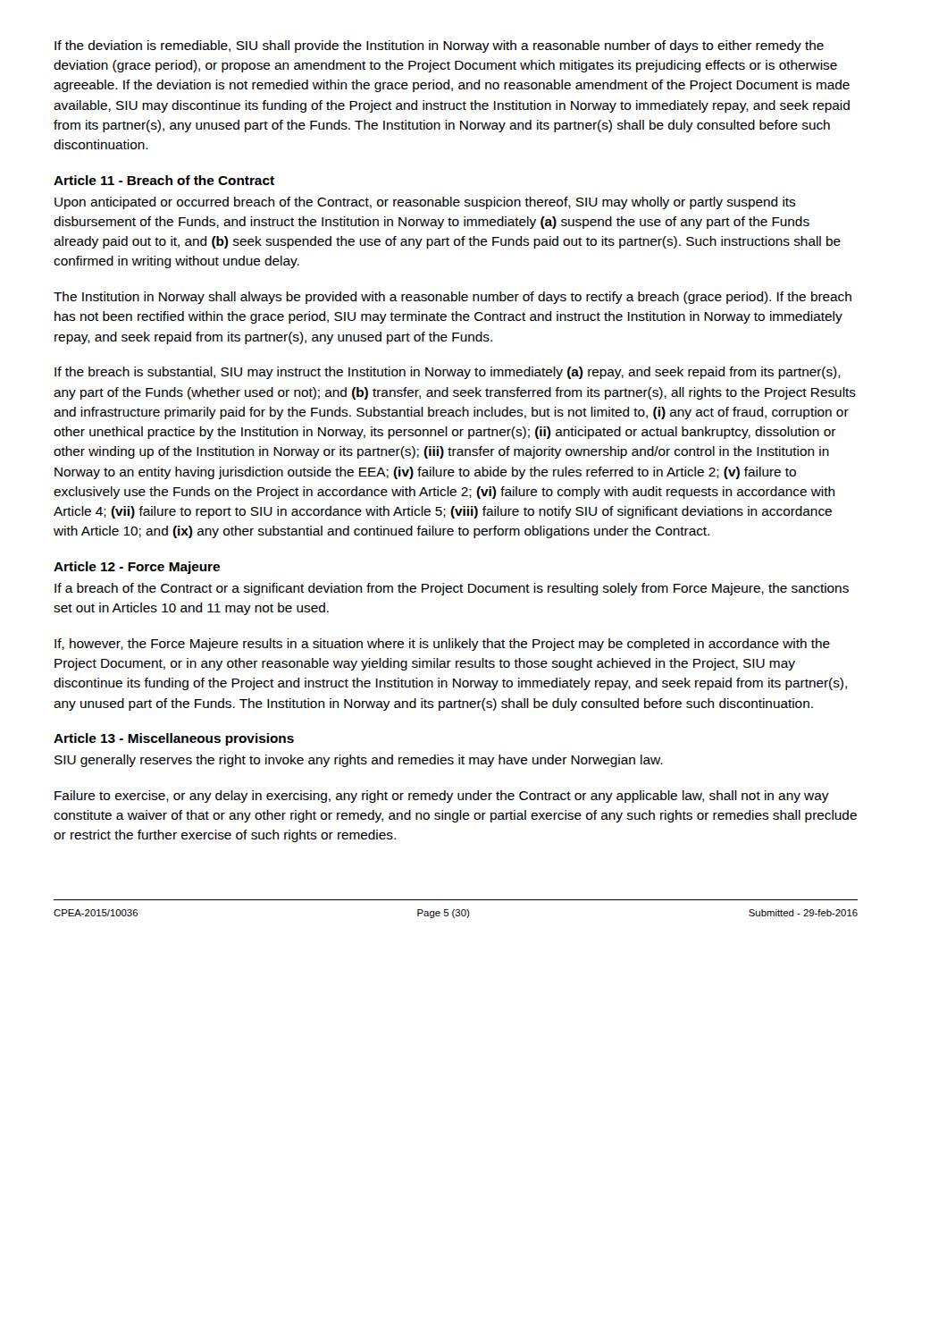If the deviation is remediable, SIU shall provide the Institution in Norway with a reasonable number of days to either remedy the deviation (grace period), or propose an amendment to the Project Document which mitigates its prejudicing effects or is otherwise agreeable. If the deviation is not remedied within the grace period, and no reasonable amendment of the Project Document is made available, SIU may discontinue its funding of the Project and instruct the Institution in Norway to immediately repay, and seek repaid from its partner(s), any unused part of the Funds. The Institution in Norway and its partner(s) shall be duly consulted before such discontinuation.
Article 11 - Breach of the Contract
Upon anticipated or occurred breach of the Contract, or reasonable suspicion thereof, SIU may wholly or partly suspend its disbursement of the Funds, and instruct the Institution in Norway to immediately (a) suspend the use of any part of the Funds already paid out to it, and (b) seek suspended the use of any part of the Funds paid out to its partner(s). Such instructions shall be confirmed in writing without undue delay.
The Institution in Norway shall always be provided with a reasonable number of days to rectify a breach (grace period). If the breach has not been rectified within the grace period, SIU may terminate the Contract and instruct the Institution in Norway to immediately repay, and seek repaid from its partner(s), any unused part of the Funds.
If the breach is substantial, SIU may instruct the Institution in Norway to immediately (a) repay, and seek repaid from its partner(s), any part of the Funds (whether used or not); and (b) transfer, and seek transferred from its partner(s), all rights to the Project Results and infrastructure primarily paid for by the Funds. Substantial breach includes, but is not limited to, (i) any act of fraud, corruption or other unethical practice by the Institution in Norway, its personnel or partner(s); (ii) anticipated or actual bankruptcy, dissolution or other winding up of the Institution in Norway or its partner(s); (iii) transfer of majority ownership and/or control in the Institution in Norway to an entity having jurisdiction outside the EEA; (iv) failure to abide by the rules referred to in Article 2; (v) failure to exclusively use the Funds on the Project in accordance with Article 2; (vi) failure to comply with audit requests in accordance with Article 4; (vii) failure to report to SIU in accordance with Article 5; (viii) failure to notify SIU of significant deviations in accordance with Article 10; and (ix) any other substantial and continued failure to perform obligations under the Contract.
Article 12 - Force Majeure
If a breach of the Contract or a significant deviation from the Project Document is resulting solely from Force Majeure, the sanctions set out in Articles 10 and 11 may not be used.
If, however, the Force Majeure results in a situation where it is unlikely that the Project may be completed in accordance with the Project Document, or in any other reasonable way yielding similar results to those sought achieved in the Project, SIU may discontinue its funding of the Project and instruct the Institution in Norway to immediately repay, and seek repaid from its partner(s), any unused part of the Funds. The Institution in Norway and its partner(s) shall be duly consulted before such discontinuation.
Article 13 - Miscellaneous provisions
SIU generally reserves the right to invoke any rights and remedies it may have under Norwegian law.
Failure to exercise, or any delay in exercising, any right or remedy under the Contract or any applicable law, shall not in any way constitute a waiver of that or any other right or remedy, and no single or partial exercise of any such rights or remedies shall preclude or restrict the further exercise of such rights or remedies.
CPEA-2015/10036 Page 5 (30) Submitted - 29-feb-2016